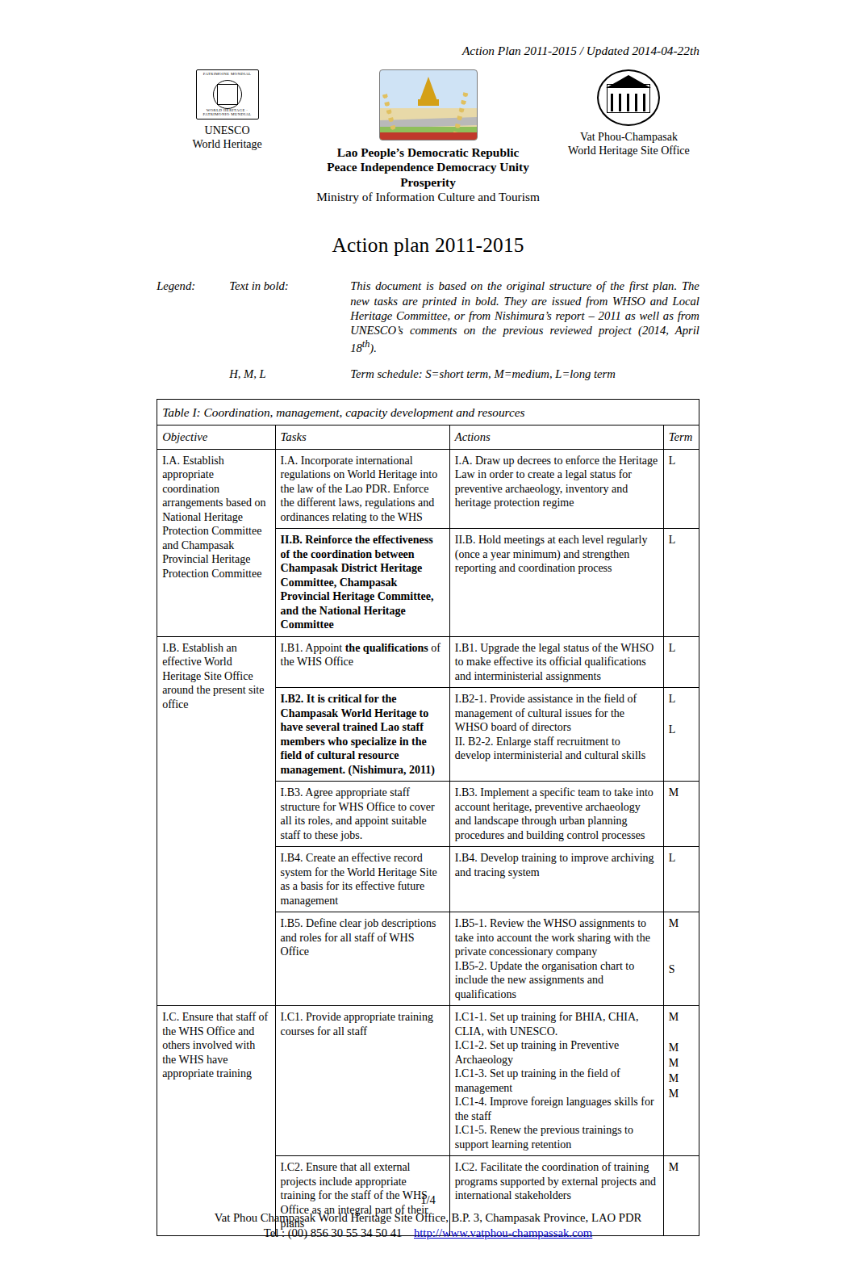Action Plan 2011-2015 / Updated 2014-04-22th
PATRIMOINE MONDIAL
WORLD HERITAGE · PATRIMONIO MUNDIAL
UNESCO
World Heritage
Lao People’s Democratic Republic
Peace Independence Democracy Unity Prosperity
Ministry of Information Culture and Tourism
Vat Phou-Champasak
World Heritage Site Office
Action plan 2011-2015
Legend:
Text in bold:
This document is based on the original structure of the first plan. The new tasks are printed in bold. They are issued from WHSO and Local Heritage Committee, or from Nishimura’s report – 2011 as well as from UNESCO’s comments on the previous reviewed project (2014, April 18th).
H, M, L
Term schedule: S=short term, M=medium, L=long term
Table I: Coordination, management, capacity development and resources
| Objective | Tasks | Actions | Term |
| --- | --- | --- | --- |
| I.A. Establish appropriate coordination arrangements based on National Heritage Protection Committee and Champasak Provincial Heritage Protection Committee | I.A. Incorporate international regulations on World Heritage into the law of the Lao PDR. Enforce the different laws, regulations and ordinances relating to the WHS | I.A. Draw up decrees to enforce the Heritage Law in order to create a legal status for preventive archaeology, inventory and heritage protection regime | L |
| II.B. Reinforce the effectiveness of the coordination between Champasak District Heritage Committee, Champasak Provincial Heritage Committee, and the National Heritage Committee | II.B. Hold meetings at each level regularly (once a year minimum) and strengthen reporting and coordination process | L |
| I.B. Establish an effective World Heritage Site Office around the present site office | I.B1. Appoint the qualifications of the WHS Office | I.B1. Upgrade the legal status of the WHSO to make effective its official qualifications and interministerial assignments | L |
| I.B2. It is critical for the Champasak World Heritage to have several trained Lao staff members who specialize in the field of cultural resource management. (Nishimura, 2011) | I.B2-1. Provide assistance in the field of management of cultural issues for the WHSO board of directors II. B2-2. Enlarge staff recruitment to develop interministerial and cultural skills | L L |
| I.B3. Agree appropriate staff structure for WHS Office to cover all its roles, and appoint suitable staff to these jobs. | I.B3. Implement a specific team to take into account heritage, preventive archaeology and landscape through urban planning procedures and building control processes | M |
| I.B4. Create an effective record system for the World Heritage Site as a basis for its effective future management | I.B4. Develop training to improve archiving and tracing system | L |
| I.B5. Define clear job descriptions and roles for all staff of WHS Office | I.B5-1. Review the WHSO assignments to take into account the work sharing with the private concessionary company I.B5-2. Update the organisation chart to include the new assignments and qualifications | M S |
| I.C. Ensure that staff of the WHS Office and others involved with the WHS have appropriate training | I.C1. Provide appropriate training courses for all staff | I.C1-1. Set up training for BHIA, CHIA, CLIA, with UNESCO. I.C1-2. Set up training in Preventive Archaeology I.C1-3. Set up training in the field of management I.C1-4. Improve foreign languages skills for the staff I.C1-5. Renew the previous trainings to support learning retention | M M M M M |
| I.C2. Ensure that all external projects include appropriate training for the staff of the WHS Office as an integral part of their plans | I.C2. Facilitate the coordination of training programs supported by external projects and international stakeholders | M |
1/4
Vat Phou Champasak World Heritage Site Office, B.P. 3, Champasak Province, LAO PDR
Tel : (00) 856 30 55 34 50 41 http://www.vatphou-champassak.com